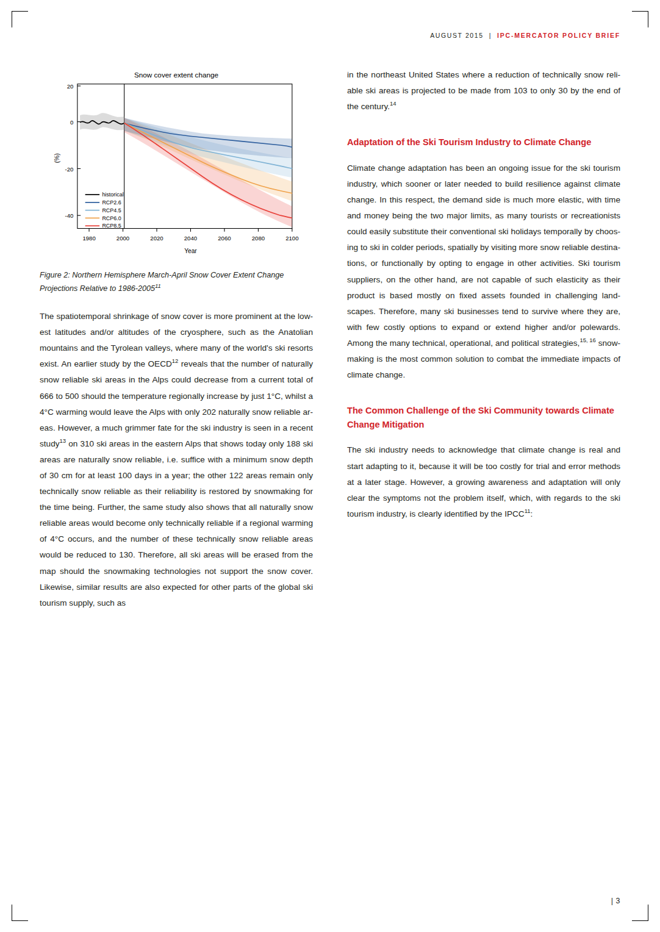AUGUST 2015 | IPC-MERCATOR POLICY BRIEF
Snow cover extent change 20 0 -20 -40 (%) 1980 2000 2020 2040 2060 2080 2100 Year historical RCP2.6 RCP4.5 RCP6.0 RCP8.5
Figure 2: Northern Hemisphere March-April Snow Cover Extent Change Projections Relative to 1986-200511
The spatiotemporal shrinkage of snow cover is more prominent at the lowest latitudes and/or altitudes of the cryosphere, such as the Anatolian mountains and the Tyrolean valleys, where many of the world's ski resorts exist. An earlier study by the OECD12 reveals that the number of naturally snow reliable ski areas in the Alps could decrease from a current total of 666 to 500 should the temperature regionally increase by just 1°C, whilst a 4°C warming would leave the Alps with only 202 naturally snow reliable areas. However, a much grimmer fate for the ski industry is seen in a recent study13 on 310 ski areas in the eastern Alps that shows today only 188 ski areas are naturally snow reliable, i.e. suffice with a minimum snow depth of 30 cm for at least 100 days in a year; the other 122 areas remain only technically snow reliable as their reliability is restored by snowmaking for the time being. Further, the same study also shows that all naturally snow reliable areas would become only technically reliable if a regional warming of 4°C occurs, and the number of these technically snow reliable areas would be reduced to 130. Therefore, all ski areas will be erased from the map should the snowmaking technologies not support the snow cover. Likewise, similar results are also expected for other parts of the global ski tourism supply, such as
in the northeast United States where a reduction of technically snow reliable ski areas is projected to be made from 103 to only 30 by the end of the century.14
Adaptation of the Ski Tourism Industry to Climate Change
Climate change adaptation has been an ongoing issue for the ski tourism industry, which sooner or later needed to build resilience against climate change. In this respect, the demand side is much more elastic, with time and money being the two major limits, as many tourists or recreationists could easily substitute their conventional ski holidays temporally by choosing to ski in colder periods, spatially by visiting more snow reliable destinations, or functionally by opting to engage in other activities. Ski tourism suppliers, on the other hand, are not capable of such elasticity as their product is based mostly on fixed assets founded in challenging landscapes. Therefore, many ski businesses tend to survive where they are, with few costly options to expand or extend higher and/or polewards. Among the many technical, operational, and political strategies,15, 16 snowmaking is the most common solution to combat the immediate impacts of climate change.
The Common Challenge of the Ski Community towards Climate Change Mitigation
The ski industry needs to acknowledge that climate change is real and start adapting to it, because it will be too costly for trial and error methods at a later stage. However, a growing awareness and adaptation will only clear the symptoms not the problem itself, which, with regards to the ski tourism industry, is clearly identified by the IPCC11:
|3